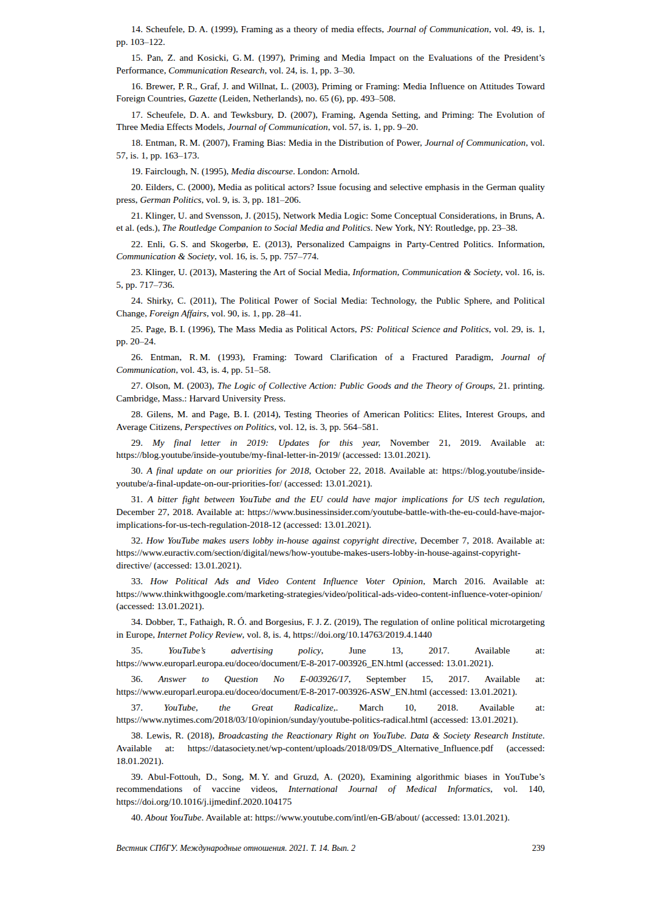14. Scheufele, D. A. (1999), Framing as a theory of media effects, Journal of Communication, vol. 49, is. 1, pp. 103–122.
15. Pan, Z. and Kosicki, G. M. (1997), Priming and Media Impact on the Evaluations of the President’s Performance, Communication Research, vol. 24, is. 1, pp. 3–30.
16. Brewer, P. R., Graf, J. and Willnat, L. (2003), Priming or Framing: Media Influence on Attitudes Toward Foreign Countries, Gazette (Leiden, Netherlands), no. 65 (6), pp. 493–508.
17. Scheufele, D. A. and Tewksbury, D. (2007), Framing, Agenda Setting, and Priming: The Evolution of Three Media Effects Models, Journal of Communication, vol. 57, is. 1, pp. 9–20.
18. Entman, R. M. (2007), Framing Bias: Media in the Distribution of Power, Journal of Communication, vol. 57, is. 1, pp. 163–173.
19. Fairclough, N. (1995), Media discourse. London: Arnold.
20. Eilders, C. (2000), Media as political actors? Issue focusing and selective emphasis in the German quality press, German Politics, vol. 9, is. 3, pp. 181–206.
21. Klinger, U. and Svensson, J. (2015), Network Media Logic: Some Conceptual Considerations, in Bruns, A. et al. (eds.), The Routledge Companion to Social Media and Politics. New York, NY: Routledge, pp. 23–38.
22. Enli, G. S. and Skogerbø, E. (2013), Personalized Campaigns in Party-Centred Politics. Information, Communication & Society, vol. 16, is. 5, pp. 757–774.
23. Klinger, U. (2013), Mastering the Art of Social Media, Information, Communication & Society, vol. 16, is. 5, pp. 717–736.
24. Shirky, C. (2011), The Political Power of Social Media: Technology, the Public Sphere, and Political Change, Foreign Affairs, vol. 90, is. 1, pp. 28–41.
25. Page, B. I. (1996), The Mass Media as Political Actors, PS: Political Science and Politics, vol. 29, is. 1, pp. 20–24.
26. Entman, R. M. (1993), Framing: Toward Clarification of a Fractured Paradigm, Journal of Communication, vol. 43, is. 4, pp. 51–58.
27. Olson, M. (2003), The Logic of Collective Action: Public Goods and the Theory of Groups, 21. printing. Cambridge, Mass.: Harvard University Press.
28. Gilens, M. and Page, B. I. (2014), Testing Theories of American Politics: Elites, Interest Groups, and Average Citizens, Perspectives on Politics, vol. 12, is. 3, pp. 564–581.
29. My final letter in 2019: Updates for this year, November 21, 2019. Available at: https://blog.youtube/inside-youtube/my-final-letter-in-2019/ (accessed: 13.01.2021).
30. A final update on our priorities for 2018, October 22, 2018. Available at: https://blog.youtube/inside-youtube/a-final-update-on-our-priorities-for/ (accessed: 13.01.2021).
31. A bitter fight between YouTube and the EU could have major implications for US tech regulation, December 27, 2018. Available at: https://www.businessinsider.com/youtube-battle-with-the-eu-could-have-major-implications-for-us-tech-regulation-2018-12 (accessed: 13.01.2021).
32. How YouTube makes users lobby in-house against copyright directive, December 7, 2018. Available at: https://www.euractiv.com/section/digital/news/how-youtube-makes-users-lobby-in-house-against-copyright-directive/ (accessed: 13.01.2021).
33. How Political Ads and Video Content Influence Voter Opinion, March 2016. Available at: https://www.thinkwithgoogle.com/marketing-strategies/video/political-ads-video-content-influence-voter-opinion/ (accessed: 13.01.2021).
34. Dobber, T., Fathaigh, R. Ó. and Borgesius, F. J. Z. (2019), The regulation of online political microtargeting in Europe, Internet Policy Review, vol. 8, is. 4, https://doi.org/10.14763/2019.4.1440
35. YouTube’s advertising policy, June 13, 2017. Available at: https://www.europarl.europa.eu/doceo/document/E-8-2017-003926_EN.html (accessed: 13.01.2021).
36. Answer to Question No E-003926/17, September 15, 2017. Available at: https://www.europarl.europa.eu/doceo/document/E-8-2017-003926-ASW_EN.html (accessed: 13.01.2021).
37. YouTube, the Great Radicalize,. March 10, 2018. Available at: https://www.nytimes.com/2018/03/10/opinion/sunday/youtube-politics-radical.html (accessed: 13.01.2021).
38. Lewis, R. (2018), Broadcasting the Reactionary Right on YouTube. Data & Society Research Institute. Available at: https://datasociety.net/wp-content/uploads/2018/09/DS_Alternative_Influence.pdf (accessed: 18.01.2021).
39. Abul-Fottouh, D., Song, M. Y. and Gruzd, A. (2020), Examining algorithmic biases in YouTube’s recommendations of vaccine videos, International Journal of Medical Informatics, vol. 140, https://doi.org/10.1016/j.ijmedinf.2020.104175
40. About YouTube. Available at: https://www.youtube.com/intl/en-GB/about/ (accessed: 13.01.2021).
Вестник СПбГУ. Международные отношения. 2021. Т. 14. Вып. 2 239